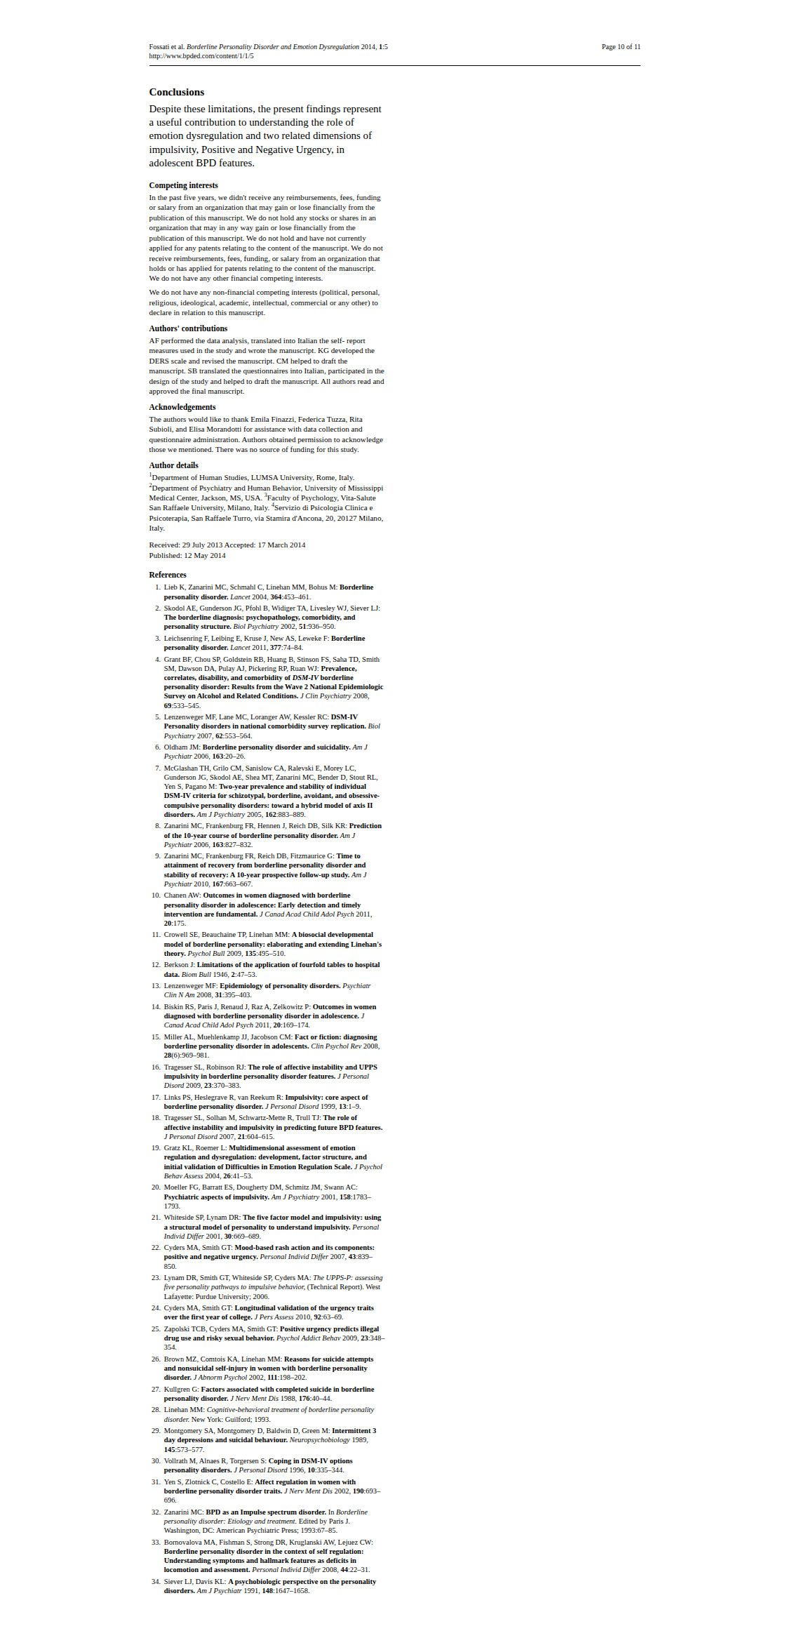Fossati et al. Borderline Personality Disorder and Emotion Dysregulation 2014, 1:5
http://www.bpded.com/content/1/1/5
Page 10 of 11
Conclusions
Despite these limitations, the present findings represent a useful contribution to understanding the role of emotion dysregulation and two related dimensions of impulsivity, Positive and Negative Urgency, in adolescent BPD features.
Competing interests
In the past five years, we didn't receive any reimbursements, fees, funding or salary from an organization that may gain or lose financially from the publication of this manuscript. We do not hold any stocks or shares in an organization that may in any way gain or lose financially from the publication of this manuscript. We do not hold and have not currently applied for any patents relating to the content of the manuscript. We do not receive reimbursements, fees, funding, or salary from an organization that holds or has applied for patents relating to the content of the manuscript. We do not have any other financial competing interests.
We do not have any non-financial competing interests (political, personal, religious, ideological, academic, intellectual, commercial or any other) to declare in relation to this manuscript.
Authors' contributions
AF performed the data analysis, translated into Italian the self- report measures used in the study and wrote the manuscript. KG developed the DERS scale and revised the manuscript. CM helped to draft the manuscript. SB translated the questionnaires into Italian, participated in the design of the study and helped to draft the manuscript. All authors read and approved the final manuscript.
Acknowledgements
The authors would like to thank Emila Finazzi, Federica Tuzza, Rita Subioli, and Elisa Morandotti for assistance with data collection and questionnaire administration. Authors obtained permission to acknowledge those we mentioned. There was no source of funding for this study.
Author details
1Department of Human Studies, LUMSA University, Rome, Italy. 2Department of Psychiatry and Human Behavior, University of Mississippi Medical Center, Jackson, MS, USA. 3Faculty of Psychology, Vita-Salute San Raffaele University, Milano, Italy. 4Servizio di Psicologia Clinica e Psicoterapia, San Raffaele Turro, via Stamira d'Ancona, 20, 20127 Milano, Italy.
Received: 29 July 2013 Accepted: 17 March 2014
Published: 12 May 2014
References
Lieb K, Zanarini MC, Schmahl C, Linehan MM, Bohus M: Borderline personality disorder. Lancet 2004, 364:453–461.
Skodol AE, Gunderson JG, Pfohl B, Widiger TA, Livesley WJ, Siever LJ: The borderline diagnosis: psychopathology, comorbidity, and personality structure. Biol Psychiatry 2002, 51:936–950.
Leichsenring F, Leibing E, Kruse J, New AS, Leweke F: Borderline personality disorder. Lancet 2011, 377:74–84.
Grant BF, Chou SP, Goldstein RB, Huang B, Stinson FS, Saha TD, Smith SM, Dawson DA, Pulay AJ, Pickering RP, Ruan WJ: Prevalence, correlates, disability, and comorbidity of DSM-IV borderline personality disorder: Results from the Wave 2 National Epidemiologic Survey on Alcohol and Related Conditions. J Clin Psychiatry 2008, 69:533–545.
Lenzenweger MF, Lane MC, Loranger AW, Kessler RC: DSM-IV Personality disorders in national comorbidity survey replication. Biol Psychiatry 2007, 62:553–564.
Oldham JM: Borderline personality disorder and suicidality. Am J Psychiatr 2006, 163:20–26.
McGlashan TH, Grilo CM, Sanislow CA, Ralevski E, Morey LC, Gunderson JG, Skodol AE, Shea MT, Zanarini MC, Bender D, Stout RL, Yen S, Pagano M: Two-year prevalence and stability of individual DSM-IV criteria for schizotypal, borderline, avoidant, and obsessive-compulsive personality disorders: toward a hybrid model of axis II disorders. Am J Psychiatry 2005, 162:883–889.
Zanarini MC, Frankenburg FR, Hennen J, Reich DB, Silk KR: Prediction of the 10-year course of borderline personality disorder. Am J Psychiatr 2006, 163:827–832.
Zanarini MC, Frankenburg FR, Reich DB, Fitzmaurice G: Time to attainment of recovery from borderline personality disorder and stability of recovery: A 10-year prospective follow-up study. Am J Psychiatr 2010, 167:663–667.
Chanen AW: Outcomes in women diagnosed with borderline personality disorder in adolescence: Early detection and timely intervention are fundamental. J Canad Acad Child Adol Psych 2011, 20:175.
Crowell SE, Beauchaine TP, Linehan MM: A biosocial developmental model of borderline personality: elaborating and extending Linehan's theory. Psychol Bull 2009, 135:495–510.
Berkson J: Limitations of the application of fourfold tables to hospital data. Biom Bull 1946, 2:47–53.
Lenzenweger MF: Epidemiology of personality disorders. Psychiatr Clin N Am 2008, 31:395–403.
Biskin RS, Paris J, Renaud J, Raz A, Zelkowitz P: Outcomes in women diagnosed with borderline personality disorder in adolescence. J Canad Acad Child Adol Psych 2011, 20:169–174.
Miller AL, Muehlenkamp JJ, Jacobson CM: Fact or fiction: diagnosing borderline personality disorder in adolescents. Clin Psychol Rev 2008, 28(6):969–981.
Tragesser SL, Robinson RJ: The role of affective instability and UPPS impulsivity in borderline personality disorder features. J Personal Disord 2009, 23:370–383.
Links PS, Heslegrave R, van Reekum R: Impulsivity: core aspect of borderline personality disorder. J Personal Disord 1999, 13:1–9.
Tragesser SL, Solhan M, Schwartz-Mette R, Trull TJ: The role of affective instability and impulsivity in predicting future BPD features. J Personal Disord 2007, 21:604–615.
Gratz KL, Roemer L: Multidimensional assessment of emotion regulation and dysregulation: development, factor structure, and initial validation of Difficulties in Emotion Regulation Scale. J Psychol Behav Assess 2004, 26:41–53.
Moeller FG, Barratt ES, Dougherty DM, Schmitz JM, Swann AC: Psychiatric aspects of impulsivity. Am J Psychiatry 2001, 158:1783–1793.
Whiteside SP, Lynam DR: The five factor model and impulsivity: using a structural model of personality to understand impulsivity. Personal Individ Differ 2001, 30:669–689.
Cyders MA, Smith GT: Mood-based rash action and its components: positive and negative urgency. Personal Individ Differ 2007, 43:839–850.
Lynam DR, Smith GT, Whiteside SP, Cyders MA: The UPPS-P: assessing five personality pathways to impulsive behavior, (Technical Report). West Lafayette: Purdue University; 2006.
Cyders MA, Smith GT: Longitudinal validation of the urgency traits over the first year of college. J Pers Assess 2010, 92:63–69.
Zapolski TCB, Cyders MA, Smith GT: Positive urgency predicts illegal drug use and risky sexual behavior. Psychol Addict Behav 2009, 23:348–354.
Brown MZ, Comtois KA, Linehan MM: Reasons for suicide attempts and nonsuicidal self-injury in women with borderline personality disorder. J Abnorm Psychol 2002, 111:198–202.
Kullgren G: Factors associated with completed suicide in borderline personality disorder. J Nerv Ment Dis 1988, 176:40–44.
Linehan MM: Cognitive-behavioral treatment of borderline personality disorder. New York: Guilford; 1993.
Montgomery SA, Montgomery D, Baldwin D, Green M: Intermittent 3 day depressions and suicidal behaviour. Neuropsychobiology 1989, 145:573–577.
Vollrath M, Alnaes R, Torgersen S: Coping in DSM-IV options personality disorders. J Personal Disord 1996, 10:335–344.
Yen S, Zlotnick C, Costello E: Affect regulation in women with borderline personality disorder traits. J Nerv Ment Dis 2002, 190:693–696.
Zanarini MC: BPD as an Impulse spectrum disorder. In Borderline personality disorder: Etiology and treatment. Edited by Paris J. Washington, DC: American Psychiatric Press; 1993:67–85.
Bornovalova MA, Fishman S, Strong DR, Kruglanski AW, Lejuez CW: Borderline personality disorder in the context of self regulation: Understanding symptoms and hallmark features as deficits in locomotion and assessment. Personal Individ Differ 2008, 44:22–31.
Siever LJ, Davis KL: A psychobiologic perspective on the personality disorders. Am J Psychiatr 1991, 148:1647–1658.